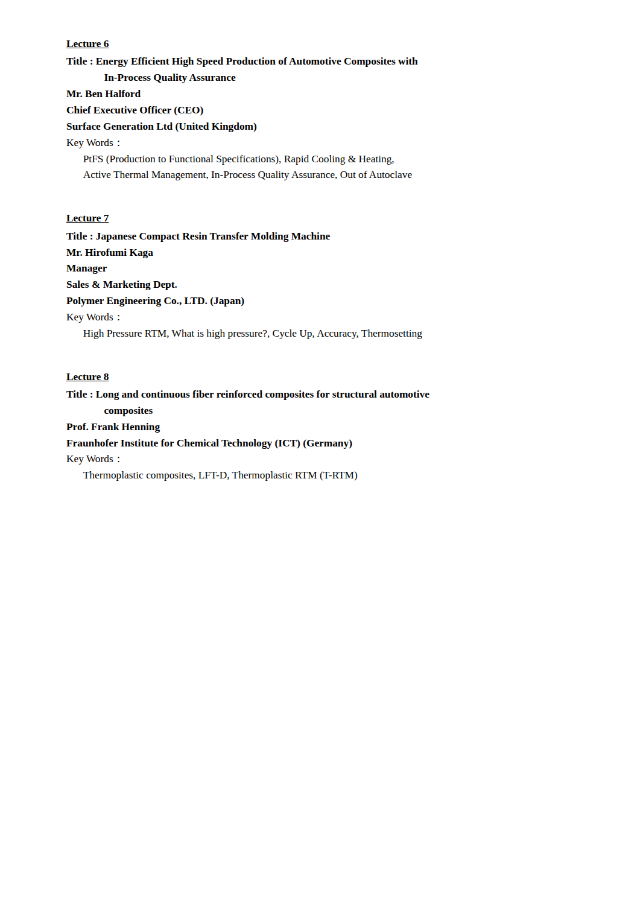Lecture 6
Title : Energy Efficient High Speed Production of Automotive Composites with
In-Process Quality Assurance
Mr. Ben Halford
Chief Executive Officer (CEO)
Surface Generation Ltd (United Kingdom)
Key Words：
PtFS (Production to Functional Specifications), Rapid Cooling & Heating,
Active Thermal Management, In-Process Quality Assurance, Out of Autoclave
Lecture 7
Title : Japanese Compact Resin Transfer Molding Machine
Mr. Hirofumi Kaga
Manager
Sales & Marketing Dept.
Polymer Engineering Co., LTD. (Japan)
Key Words：
High Pressure RTM, What is high pressure?, Cycle Up, Accuracy, Thermosetting
Lecture 8
Title : Long and continuous fiber reinforced composites for structural automotive
composites
Prof. Frank Henning
Fraunhofer Institute for Chemical Technology (ICT) (Germany)
Key Words：
Thermoplastic composites, LFT-D, Thermoplastic RTM (T-RTM)